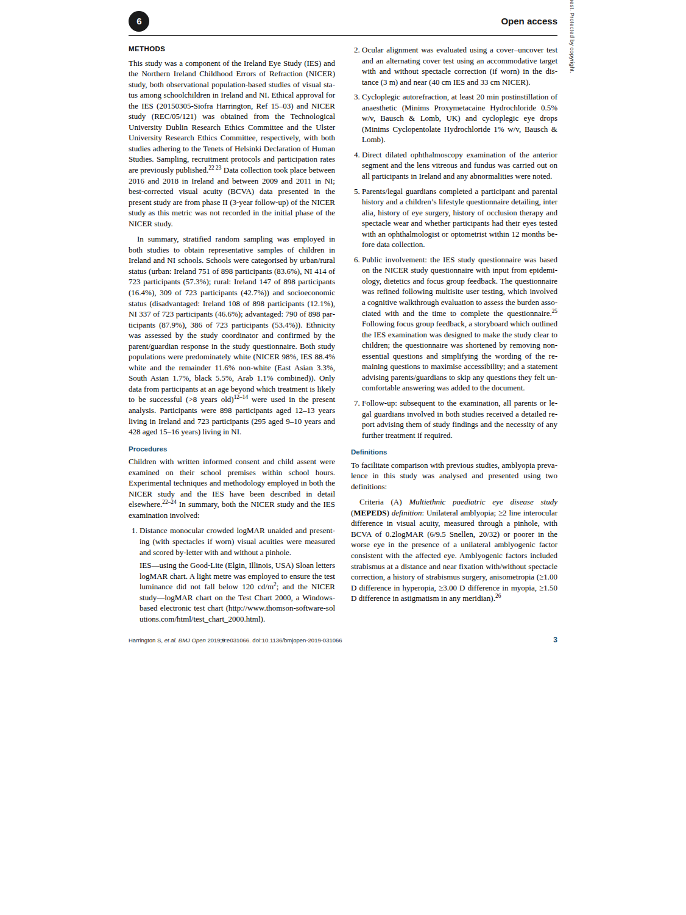BMJ Open: first published as 10.1136/bmjopen-2019-031066 on 10 August 2019. Downloaded from http://bmjopen.bmj.com/ on October 28, 2021 by guest. Protected by copyright.
6
Open access
Methods
This study was a component of the Ireland Eye Study (IES) and the Northern Ireland Childhood Errors of Refraction (NICER) study, both observational population-based studies of visual status among schoolchildren in Ireland and NI. Ethical approval for the IES (20150305-Siofra Harrington, Ref 15–03) and NICER study (REC/05/121) was obtained from the Technological University Dublin Research Ethics Committee and the Ulster University Research Ethics Committee, respectively, with both studies adhering to the Tenets of Helsinki Declaration of Human Studies. Sampling, recruitment protocols and participation rates are previously published.22 23 Data collection took place between 2016 and 2018 in Ireland and between 2009 and 2011 in NI; best-corrected visual acuity (BCVA) data presented in the present study are from phase II (3-year follow-up) of the NICER study as this metric was not recorded in the initial phase of the NICER study.
In summary, stratified random sampling was employed in both studies to obtain representative samples of children in Ireland and NI schools. Schools were categorised by urban/rural status (urban: Ireland 751 of 898 participants (83.6%), NI 414 of 723 participants (57.3%); rural: Ireland 147 of 898 participants (16.4%), 309 of 723 participants (42.7%)) and socioeconomic status (disadvantaged: Ireland 108 of 898 participants (12.1%), NI 337 of 723 participants (46.6%); advantaged: 790 of 898 participants (87.9%), 386 of 723 participants (53.4%)). Ethnicity was assessed by the study coordinator and confirmed by the parent/guardian response in the study questionnaire. Both study populations were predominately white (NICER 98%, IES 88.4% white and the remainder 11.6% non-white (East Asian 3.3%, South Asian 1.7%, black 5.5%, Arab 1.1% combined)). Only data from participants at an age beyond which treatment is likely to be successful (>8 years old)12–14 were used in the present analysis. Participants were 898 participants aged 12–13 years living in Ireland and 723 participants (295 aged 9–10 years and 428 aged 15–16 years) living in NI.
Procedures
Children with written informed consent and child assent were examined on their school premises within school hours. Experimental techniques and methodology employed in both the NICER study and the IES have been described in detail elsewhere.22–24 In summary, both the NICER study and the IES examination involved:
Distance monocular crowded logMAR unaided and presenting (with spectacles if worn) visual acuities were measured and scored by-letter with and without a pinhole. IES—using the Good-Lite (Elgin, Illinois, USA) Sloan letters logMAR chart. A light metre was employed to ensure the test luminance did not fall below 120 cd/m2; and the NICER study—logMAR chart on the Test Chart 2000, a Windows-based electronic test chart (http://www.thomson-software-solutions.com/html/test_chart_2000.html).
Ocular alignment was evaluated using a cover–uncover test and an alternating cover test using an accommodative target with and without spectacle correction (if worn) in the distance (3 m) and near (40 cm IES and 33 cm NICER).
Cycloplegic autorefraction, at least 20 min postinstillation of anaesthetic (Minims Proxymetacaine Hydrochloride 0.5% w/v, Bausch & Lomb, UK) and cycloplegic eye drops (Minims Cyclopentolate Hydrochloride 1% w/v, Bausch & Lomb).
Direct dilated ophthalmoscopy examination of the anterior segment and the lens vitreous and fundus was carried out on all participants in Ireland and any abnormalities were noted.
Parents/legal guardians completed a participant and parental history and a children’s lifestyle questionnaire detailing, inter alia, history of eye surgery, history of occlusion therapy and spectacle wear and whether participants had their eyes tested with an ophthalmologist or optometrist within 12 months before data collection.
Public involvement: the IES study questionnaire was based on the NICER study questionnaire with input from epidemiology, dietetics and focus group feedback. The questionnaire was refined following multisite user testing, which involved a cognitive walkthrough evaluation to assess the burden associated with and the time to complete the questionnaire.25 Following focus group feedback, a storyboard which outlined the IES examination was designed to make the study clear to children; the questionnaire was shortened by removing non-essential questions and simplifying the wording of the remaining questions to maximise accessibility; and a statement advising parents/guardians to skip any questions they felt uncomfortable answering was added to the document.
Follow-up: subsequent to the examination, all parents or legal guardians involved in both studies received a detailed report advising them of study findings and the necessity of any further treatment if required.
Definitions
To facilitate comparison with previous studies, amblyopia prevalence in this study was analysed and presented using two definitions:
Criteria (A) Multiethnic paediatric eye disease study (MEPEDS) definition: Unilateral amblyopia; ≥2 line interocular difference in visual acuity, measured through a pinhole, with BCVA of 0.2logMAR (6/9.5 Snellen, 20/32) or poorer in the worse eye in the presence of a unilateral amblyogenic factor consistent with the affected eye. Amblyogenic factors included strabismus at a distance and near fixation with/without spectacle correction, a history of strabismus surgery, anisometropia (≥1.00 D difference in hyperopia, ≥3.00 D difference in myopia, ≥1.50 D difference in astigmatism in any meridian).26
Harrington S, et al. BMJ Open 2019;9:e031066. doi:10.1136/bmjopen-2019-031066
3